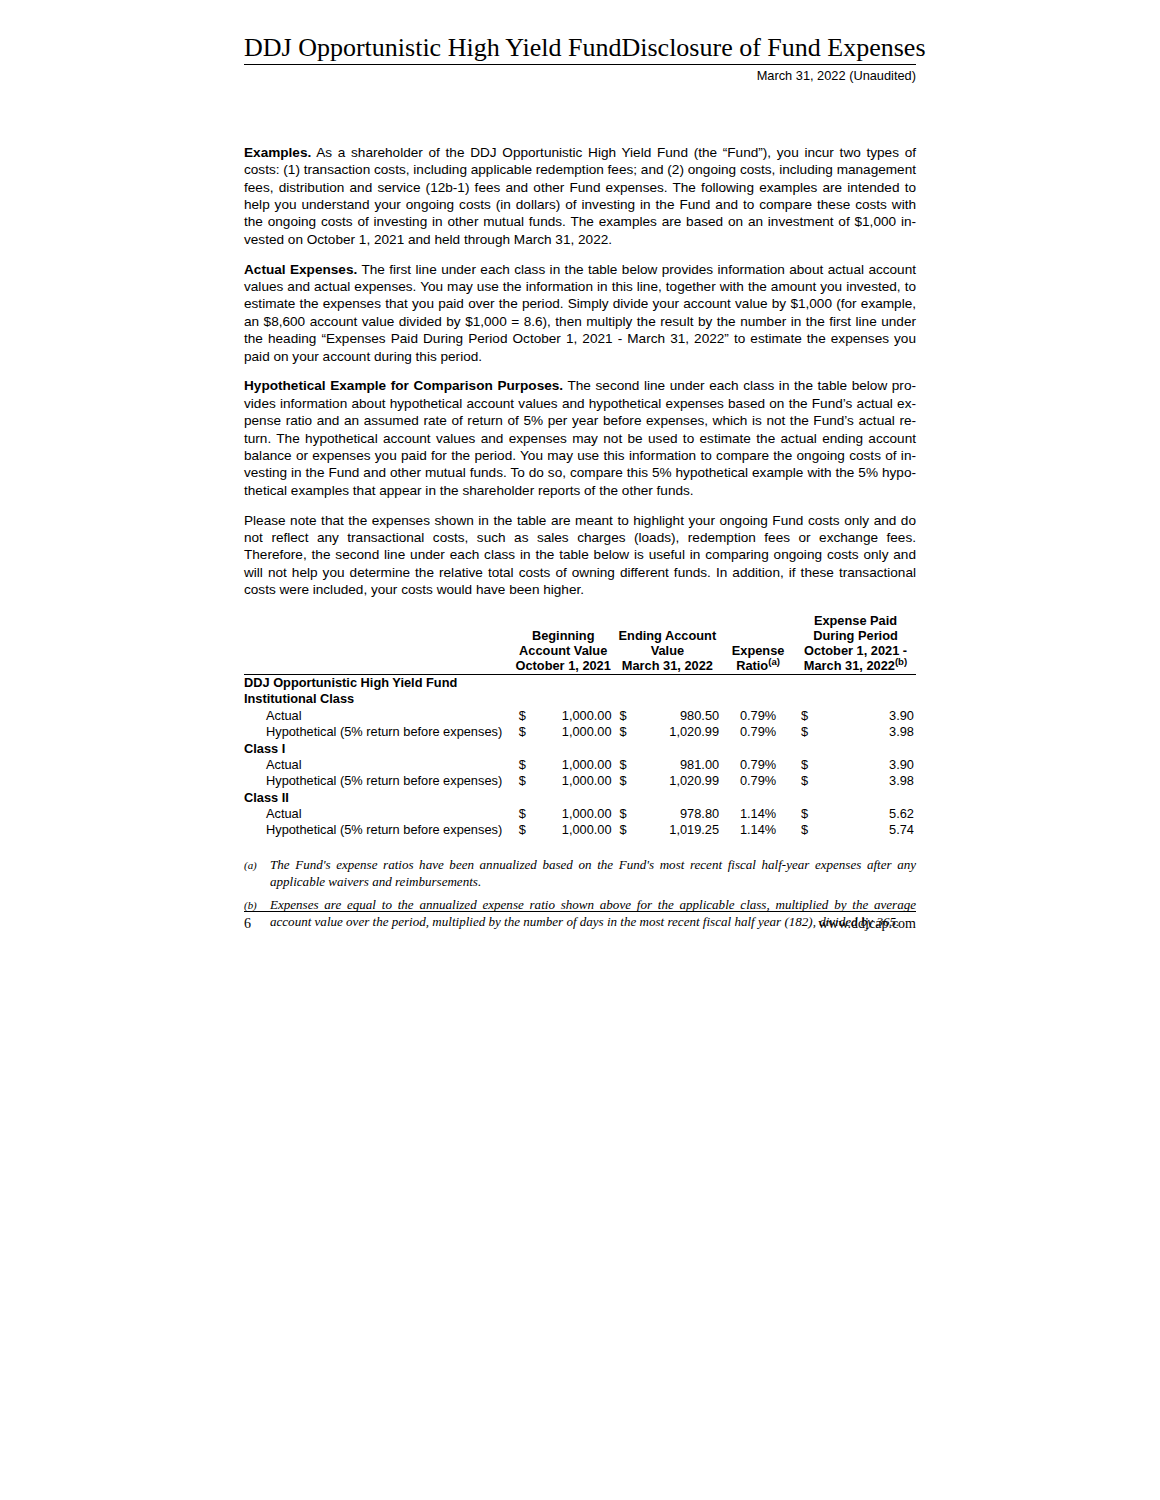DDJ Opportunistic High Yield Fund
Disclosure of Fund Expenses
March 31, 2022 (Unaudited)
Examples. As a shareholder of the DDJ Opportunistic High Yield Fund (the “Fund”), you incur two types of costs: (1) transaction costs, including applicable redemption fees; and (2) ongoing costs, including management fees, distribution and service (12b-1) fees and other Fund expenses. The following examples are intended to help you understand your ongoing costs (in dollars) of investing in the Fund and to compare these costs with the ongoing costs of investing in other mutual funds. The examples are based on an investment of $1,000 invested on October 1, 2021 and held through March 31, 2022.
Actual Expenses. The first line under each class in the table below provides information about actual account values and actual expenses. You may use the information in this line, together with the amount you invested, to estimate the expenses that you paid over the period. Simply divide your account value by $1,000 (for example, an $8,600 account value divided by $1,000 = 8.6), then multiply the result by the number in the first line under the heading “Expenses Paid During Period October 1, 2021 - March 31, 2022” to estimate the expenses you paid on your account during this period.
Hypothetical Example for Comparison Purposes. The second line under each class in the table below provides information about hypothetical account values and hypothetical expenses based on the Fund’s actual expense ratio and an assumed rate of return of 5% per year before expenses, which is not the Fund’s actual return. The hypothetical account values and expenses may not be used to estimate the actual ending account balance or expenses you paid for the period. You may use this information to compare the ongoing costs of investing in the Fund and other mutual funds. To do so, compare this 5% hypothetical example with the 5% hypothetical examples that appear in the shareholder reports of the other funds.
Please note that the expenses shown in the table are meant to highlight your ongoing Fund costs only and do not reflect any transactional costs, such as sales charges (loads), redemption fees or exchange fees. Therefore, the second line under each class in the table below is useful in comparing ongoing costs only and will not help you determine the relative total costs of owning different funds. In addition, if these transactional costs were included, your costs would have been higher.
| | Beginning Account Value October 1, 2021 | Ending Account Value March 31, 2022 | Expense Ratio (a) | Expense Paid During Period October 1, 2021 - March 31, 2022 (b) |
| --- | --- | --- | --- | --- |
| DDJ Opportunistic High Yield Fund | | | | | | | |
| Institutional Class | | | | | | | |
| Actual | $ | 1,000.00 | $ | 980.50 | 0.79% | $ | 3.90 |
| Hypothetical (5% return before expenses) | $ | 1,000.00 | $ | 1,020.99 | 0.79% | $ | 3.98 |
| Class I | | | | | | | |
| Actual | $ | 1,000.00 | $ | 981.00 | 0.79% | $ | 3.90 |
| Hypothetical (5% return before expenses) | $ | 1,000.00 | $ | 1,020.99 | 0.79% | $ | 3.98 |
| Class II | | | | | | | |
| Actual | $ | 1,000.00 | $ | 978.80 | 1.14% | $ | 5.62 |
| Hypothetical (5% return before expenses) | $ | 1,000.00 | $ | 1,019.25 | 1.14% | $ | 5.74 |
(a)
The Fund's expense ratios have been annualized based on the Fund's most recent fiscal half-year expenses after any applicable waivers and reimbursements.
(b)
Expenses are equal to the annualized expense ratio shown above for the applicable class, multiplied by the average account value over the period, multiplied by the number of days in the most recent fiscal half year (182), divided by 365.
6
www.ddjcap.com